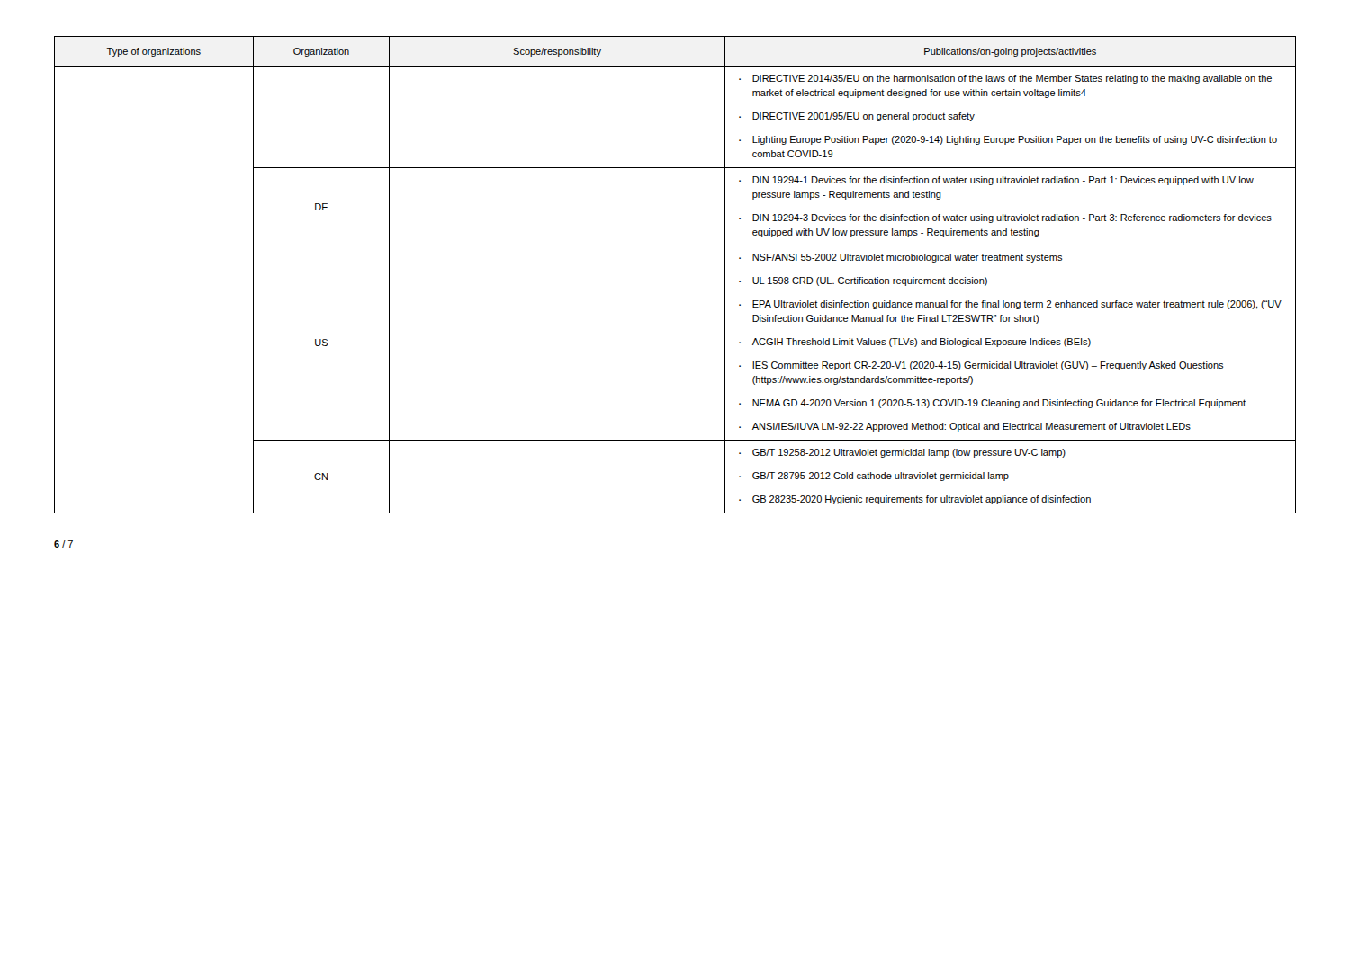| Type of organizations | Organization | Scope/responsibility | Publications/on-going projects/activities |
| --- | --- | --- | --- |
| | | | DIRECTIVE 2014/35/EU on the harmonisation of the laws of the Member States relating to the making available on the market of electrical equipment designed for use within certain voltage limits4 DIRECTIVE 2001/95/EU on general product safety Lighting Europe Position Paper (2020-9-14) Lighting Europe Position Paper on the benefits of using UV-C disinfection to combat COVID-19 |
| DE | | DIN 19294-1 Devices for the disinfection of water using ultraviolet radiation - Part 1: Devices equipped with UV low pressure lamps - Requirements and testing DIN 19294-3 Devices for the disinfection of water using ultraviolet radiation - Part 3: Reference radiometers for devices equipped with UV low pressure lamps - Requirements and testing |
| US | | NSF/ANSI 55-2002 Ultraviolet microbiological water treatment systems UL 1598 CRD (UL. Certification requirement decision) EPA Ultraviolet disinfection guidance manual for the final long term 2 enhanced surface water treatment rule (2006), (“UV Disinfection Guidance Manual for the Final LT2ESWTR” for short) ACGIH Threshold Limit Values (TLVs) and Biological Exposure Indices (BEIs) IES Committee Report CR-2-20-V1 (2020-4-15) Germicidal Ultraviolet (GUV) – Frequently Asked Questions (https://www.ies.org/standards/committee-reports/) NEMA GD 4-2020 Version 1 (2020-5-13) COVID-19 Cleaning and Disinfecting Guidance for Electrical Equipment ANSI/IES/IUVA LM-92-22 Approved Method: Optical and Electrical Measurement of Ultraviolet LEDs |
| CN | | GB/T 19258-2012 Ultraviolet germicidal lamp (low pressure UV-C lamp) GB/T 28795-2012 Cold cathode ultraviolet germicidal lamp GB 28235-2020 Hygienic requirements for ultraviolet appliance of disinfection |
6 / 7